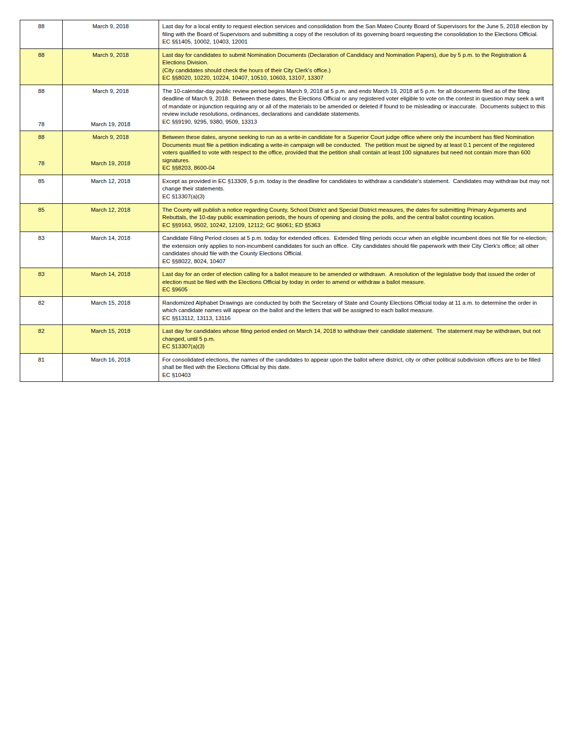| 88 | March 9, 2018 | Last day for a local entity to request election services and consolidation from the San Mateo County Board of Supervisors for the June 5, 2018 election by filing with the Board of Supervisors and submitting a copy of the resolution of its governing board requesting the consolidation to the Elections Official. EC §§1405, 10002, 10403, 12001 |
| 88 | March 9, 2018 | Last day for candidates to submit Nomination Documents (Declaration of Candidacy and Nomination Papers), due by 5 p.m. to the Registration & Elections Division. (City candidates should check the hours of their City Clerk's office.) EC §§8020, 10220, 10224, 10407, 10510, 10603, 13107, 13307 |
| 88 78 | March 9, 2018 March 19, 2018 | The 10-calendar-day public review period begins March 9, 2018 at 5 p.m. and ends March 19, 2018 at 5 p.m. for all documents filed as of the filing deadline of March 9, 2018. Between these dates, the Elections Official or any registered voter eligible to vote on the contest in question may seek a writ of mandate or injunction requiring any or all of the materials to be amended or deleted if found to be misleading or inaccurate. Documents subject to this review include resolutions, ordinances, declarations and candidate statements. EC §§9190, 9295, 9380, 9509, 13313 |
| 88 78 | March 9, 2018 March 19, 2018 | Between these dates, anyone seeking to run as a write-in candidate for a Superior Court judge office where only the incumbent has filed Nomination Documents must file a petition indicating a write-in campaign will be conducted. The petition must be signed by at least 0.1 percent of the registered voters qualified to vote with respect to the office, provided that the petition shall contain at least 100 signatures but need not contain more than 600 signatures. EC §§8203, 8600-04 |
| 85 | March 12, 2018 | Except as provided in EC §13309, 5 p.m. today is the deadline for candidates to withdraw a candidate's statement. Candidates may withdraw but may not change their statements. EC §13307(a)(3) |
| 85 | March 12, 2018 | The County will publish a notice regarding County, School District and Special District measures, the dates for submitting Primary Arguments and Rebuttals, the 10-day public examination periods, the hours of opening and closing the polls, and the central ballot counting location. EC §§9163, 9502, 10242, 12109, 12112; GC §6061; ED §5363 |
| 83 | March 14, 2018 | Candidate Filing Period closes at 5 p.m. today for extended offices. Extended filing periods occur when an eligible incumbent does not file for re-election; the extension only applies to non-incumbent candidates for such an office. City candidates should file paperwork with their City Clerk's office; all other candidates should file with the County Elections Official. EC §§8022, 8024, 10407 |
| 83 | March 14, 2018 | Last day for an order of election calling for a ballot measure to be amended or withdrawn. A resolution of the legislative body that issued the order of election must be filed with the Elections Official by today in order to amend or withdraw a ballot measure. EC §9605 |
| 82 | March 15, 2018 | Randomized Alphabet Drawings are conducted by both the Secretary of State and County Elections Official today at 11 a.m. to determine the order in which candidate names will appear on the ballot and the letters that will be assigned to each ballot measure. EC §§13112, 13113, 13116 |
| 82 | March 15, 2018 | Last day for candidates whose filing period ended on March 14, 2018 to withdraw their candidate statement. The statement may be withdrawn, but not changed, until 5 p.m. EC §13307(a)(3) |
| 81 | March 16, 2018 | For consolidated elections, the names of the candidates to appear upon the ballot where district, city or other political subdivision offices are to be filled shall be filed with the Elections Official by this date. EC §10403 |